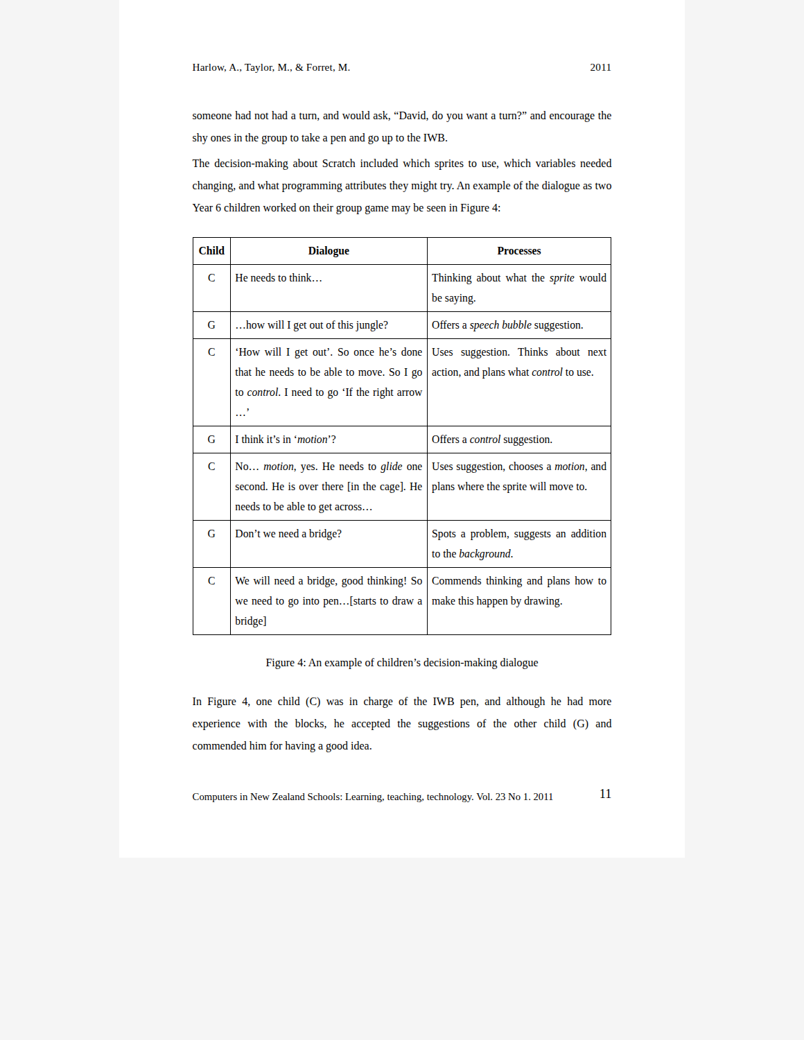Harlow, A., Taylor, M., & Forret, M. 2011
someone had not had a turn, and would ask, “David, do you want a turn?” and encourage the shy ones in the group to take a pen and go up to the IWB.
The decision-making about Scratch included which sprites to use, which variables needed changing, and what programming attributes they might try. An example of the dialogue as two Year 6 children worked on their group game may be seen in Figure 4:
| Child | Dialogue | Processes |
| --- | --- | --- |
| C | He needs to think… | Thinking about what the sprite would be saying. |
| G | …how will I get out of this jungle? | Offers a speech bubble suggestion. |
| C | ‘How will I get out’. So once he’s done that he needs to be able to move. So I go to control . I need to go ‘If the right arrow …’ | Uses suggestion. Thinks about next action, and plans what control to use. |
| G | I think it’s in ‘ motion ’? | Offers a control suggestion. |
| C | No… motion , yes. He needs to glide one second. He is over there [in the cage]. He needs to be able to get across… | Uses suggestion, chooses a motion , and plans where the sprite will move to. |
| G | Don’t we need a bridge? | Spots a problem, suggests an addition to the background . |
| C | We will need a bridge, good thinking! So we need to go into pen…[starts to draw a bridge] | Commends thinking and plans how to make this happen by drawing. |
Figure 4: An example of children’s decision-making dialogue
In Figure 4, one child (C) was in charge of the IWB pen, and although he had more experience with the blocks, he accepted the suggestions of the other child (G) and commended him for having a good idea.
Computers in New Zealand Schools: Learning, teaching, technology. Vol. 23 No 1. 2011 11